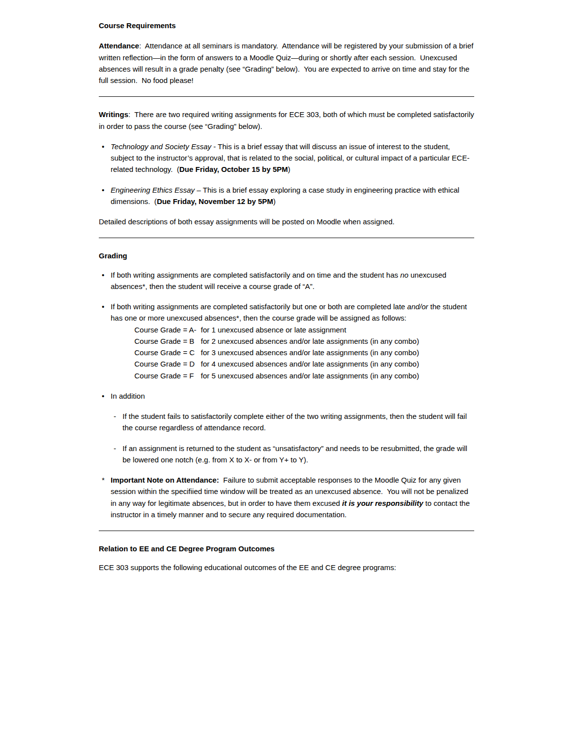Course Requirements
Attendance: Attendance at all seminars is mandatory. Attendance will be registered by your submission of a brief written reflection—in the form of answers to a Moodle Quiz—during or shortly after each session. Unexcused absences will result in a grade penalty (see “Grading” below). You are expected to arrive on time and stay for the full session. No food please!
Writings: There are two required writing assignments for ECE 303, both of which must be completed satisfactorily in order to pass the course (see “Grading” below).
Technology and Society Essay - This is a brief essay that will discuss an issue of interest to the student, subject to the instructor’s approval, that is related to the social, political, or cultural impact of a particular ECE-related technology. (Due Friday, October 15 by 5PM)
Engineering Ethics Essay – This is a brief essay exploring a case study in engineering practice with ethical dimensions. (Due Friday, November 12 by 5PM)
Detailed descriptions of both essay assignments will be posted on Moodle when assigned.
Grading
If both writing assignments are completed satisfactorily and on time and the student has no unexcused absences*, then the student will receive a course grade of “A”.
If both writing assignments are completed satisfactorily but one or both are completed late and/or the student has one or more unexcused absences*, then the course grade will be assigned as follows:
| Course Grade = A- | for 1 unexcused absence or late assignment |
| Course Grade = B | for 2 unexcused absences and/or late assignments (in any combo) |
| Course Grade = C | for 3 unexcused absences and/or late assignments (in any combo) |
| Course Grade = D | for 4 unexcused absences and/or late assignments (in any combo) |
| Course Grade = F | for 5 unexcused absences and/or late assignments (in any combo) |
In addition
If the student fails to satisfactorily complete either of the two writing assignments, then the student will fail the course regardless of attendance record.
If an assignment is returned to the student as “unsatisfactory” and needs to be resubmitted, the grade will be lowered one notch (e.g. from X to X- or from Y+ to Y).
Important Note on Attendance: Failure to submit acceptable responses to the Moodle Quiz for any given session within the specifiied time window will be treated as an unexcused absence. You will not be penalized in any way for legitimate absences, but in order to have them excused it is your responsibility to contact the instructor in a timely manner and to secure any required documentation.
Relation to EE and CE Degree Program Outcomes
ECE 303 supports the following educational outcomes of the EE and CE degree programs: